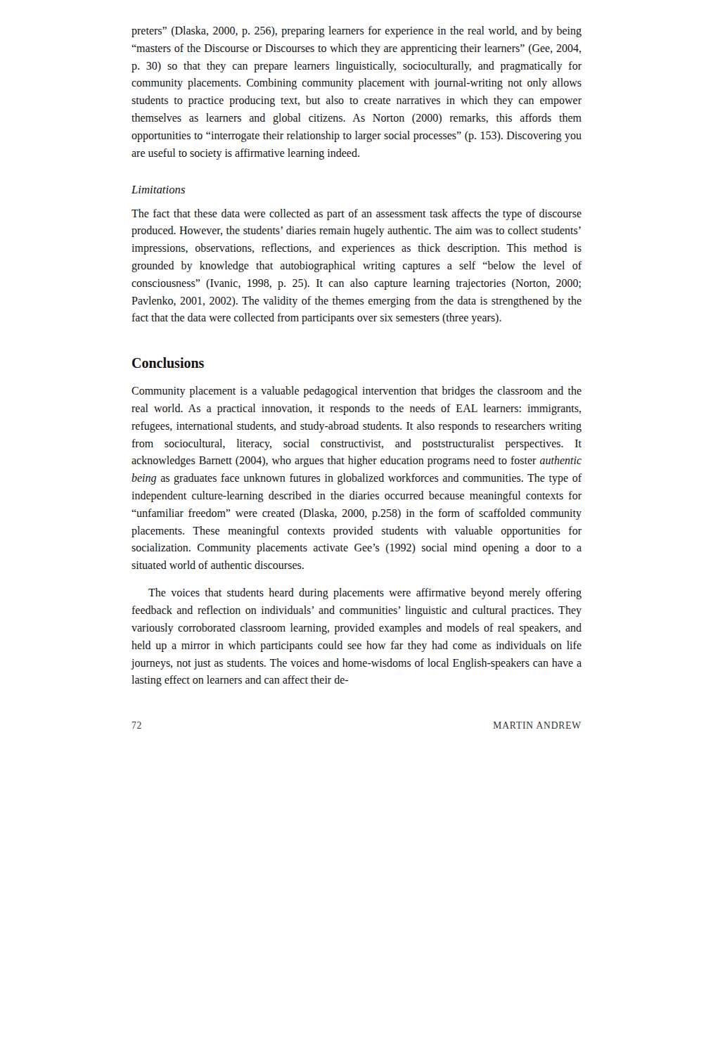preters” (Dlaska, 2000, p. 256), preparing learners for experience in the real world, and by being “masters of the Discourse or Discourses to which they are apprenticing their learners” (Gee, 2004, p. 30) so that they can prepare learners linguistically, socioculturally, and pragmatically for community placements. Combining community placement with journal-writing not only allows students to practice producing text, but also to create narratives in which they can empower themselves as learners and global citizens. As Norton (2000) remarks, this affords them opportunities to “interrogate their relationship to larger social processes” (p. 153). Discovering you are useful to society is affirmative learning indeed.
Limitations
The fact that these data were collected as part of an assessment task affects the type of discourse produced. However, the students’ diaries remain hugely authentic. The aim was to collect students’ impressions, observations, reflections, and experiences as thick description. This method is grounded by knowledge that autobiographical writing captures a self “below the level of consciousness” (Ivanic, 1998, p. 25). It can also capture learning trajectories (Norton, 2000; Pavlenko, 2001, 2002). The validity of the themes emerging from the data is strengthened by the fact that the data were collected from participants over six semesters (three years).
Conclusions
Community placement is a valuable pedagogical intervention that bridges the classroom and the real world. As a practical innovation, it responds to the needs of EAL learners: immigrants, refugees, international students, and study-abroad students. It also responds to researchers writing from sociocultural, literacy, social constructivist, and poststructuralist perspectives. It acknowledges Barnett (2004), who argues that higher education programs need to foster authentic being as graduates face unknown futures in globalized workforces and communities. The type of independent culture-learning described in the diaries occurred because meaningful contexts for “unfamiliar freedom” were created (Dlaska, 2000, p.258) in the form of scaffolded community placements. These meaningful contexts provided students with valuable opportunities for socialization. Community placements activate Gee’s (1992) social mind opening a door to a situated world of authentic discourses.
The voices that students heard during placements were affirmative beyond merely offering feedback and reflection on individuals’ and communities’ linguistic and cultural practices. They variously corroborated classroom learning, provided examples and models of real speakers, and held up a mirror in which participants could see how far they had come as individuals on life journeys, not just as students. The voices and home-wisdoms of local English-speakers can have a lasting effect on learners and can affect their de-
72 MARTIN ANDREW